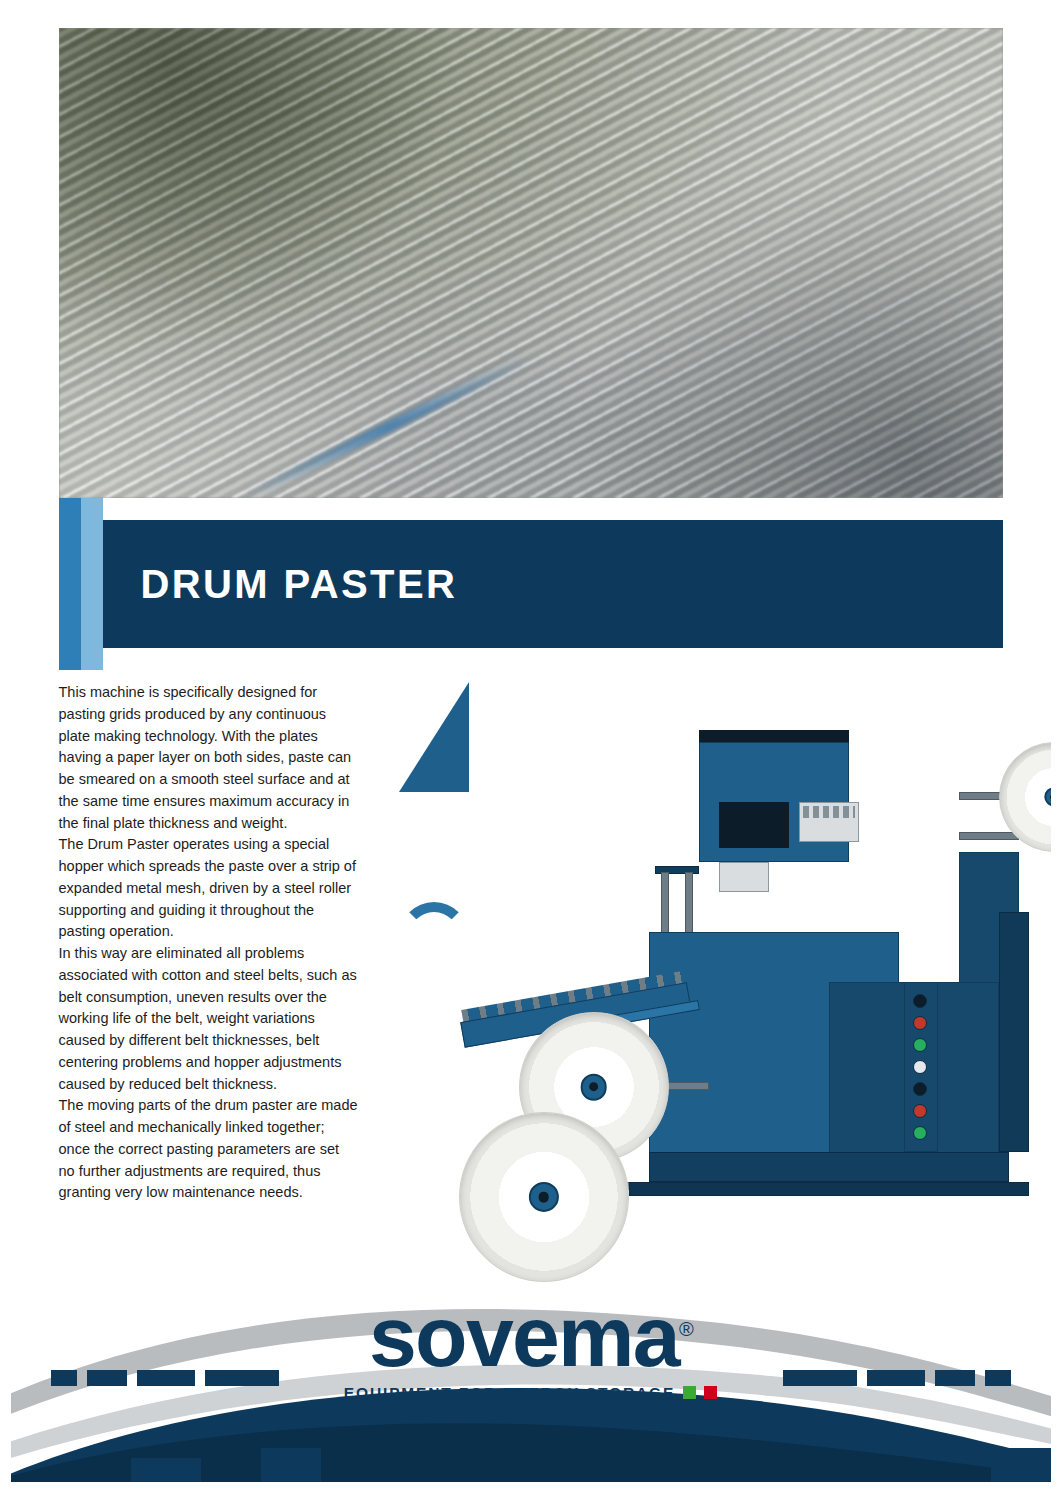Drum Paster
This machine is specifically designed for pasting grids produced by any continuous plate making technology. With the plates having a paper layer on both sides, paste can be smeared on a smooth steel surface and at the same time ensures maximum accuracy in the final plate thickness and weight.
The Drum Paster operates using a special hopper which spreads the paste over a strip of expanded metal mesh, driven by a steel roller supporting and guiding it throughout the pasting operation.
In this way are eliminated all problems associated with cotton and steel belts, such as belt consumption, uneven results over the working life of the belt, weight variations caused by different belt thicknesses, belt centering problems and hopper adjustments caused by reduced belt thickness.
The moving parts of the drum paster are made of steel and mechanically linked together; once the correct pasting parameters are set no further adjustments are required, thus granting very low maintenance needs.
sovema®
Equipment for Energy Storage